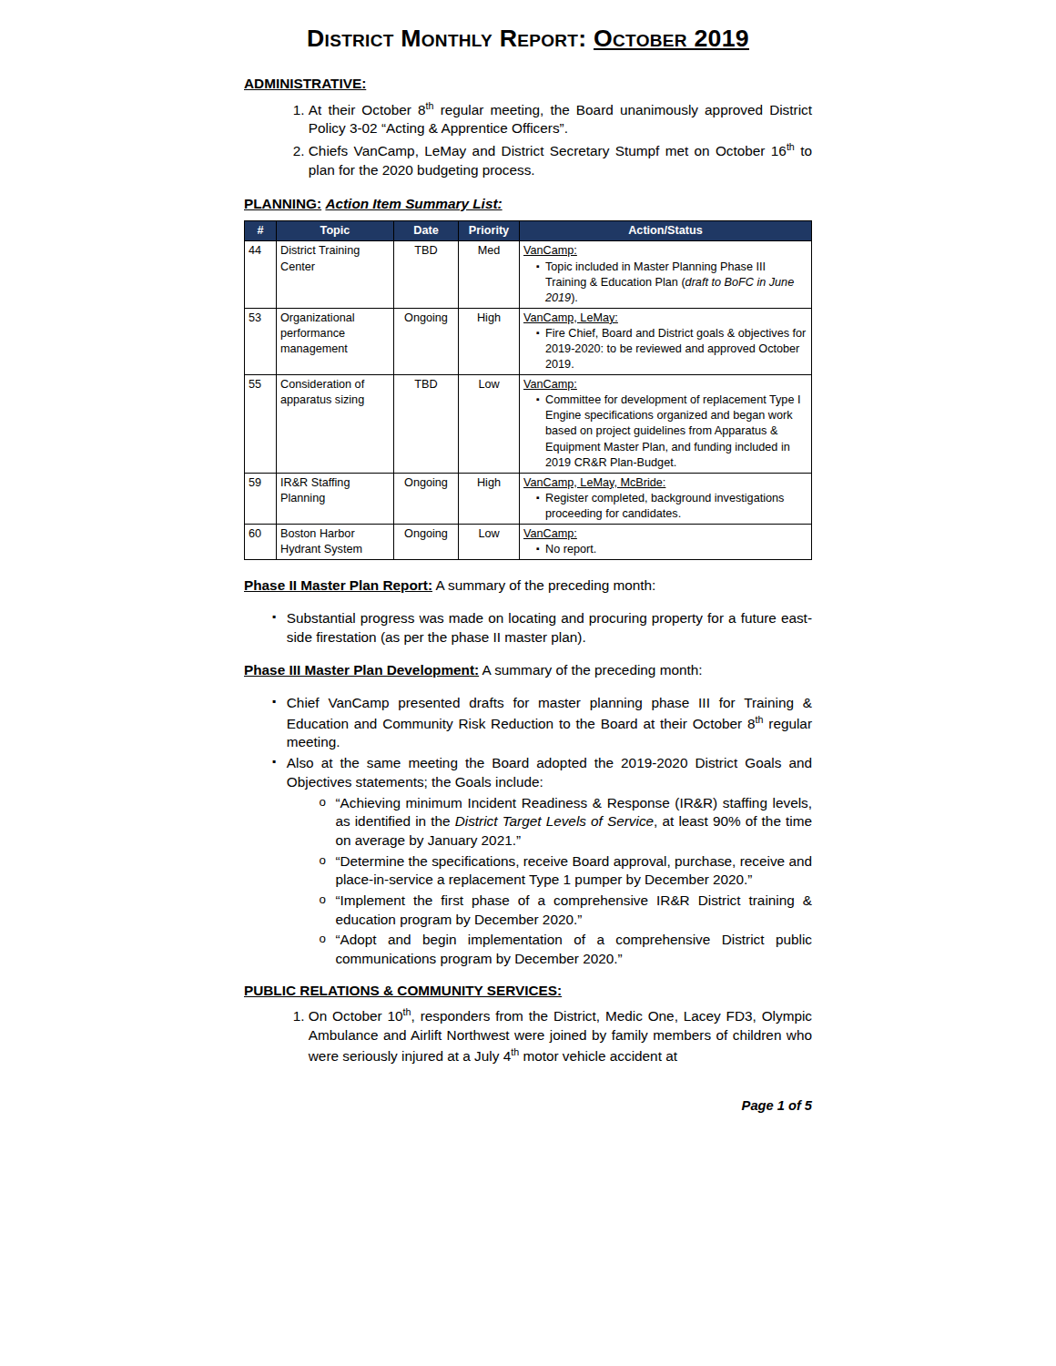District Monthly Report: October 2019
ADMINISTRATIVE:
At their October 8th regular meeting, the Board unanimously approved District Policy 3-02 “Acting & Apprentice Officers”.
Chiefs VanCamp, LeMay and District Secretary Stumpf met on October 16th to plan for the 2020 budgeting process.
PLANNING: Action Item Summary List:
| # | Topic | Date | Priority | Action/Status |
| --- | --- | --- | --- | --- |
| 44 | District Training Center | TBD | Med | VanCamp: Topic included in Master Planning Phase III Training & Education Plan ( draft to BoFC in June 2019 ). |
| 53 | Organizational performance management | Ongoing | High | VanCamp, LeMay: Fire Chief, Board and District goals & objectives for 2019-2020: to be reviewed and approved October 2019. |
| 55 | Consideration of apparatus sizing | TBD | Low | VanCamp: Committee for development of replacement Type I Engine specifications organized and began work based on project guidelines from Apparatus & Equipment Master Plan, and funding included in 2019 CR&R Plan-Budget. |
| 59 | IR&R Staffing Planning | Ongoing | High | VanCamp, LeMay, McBride: Register completed, background investigations proceeding for candidates. |
| 60 | Boston Harbor Hydrant System | Ongoing | Low | VanCamp: No report. |
Phase II Master Plan Report: A summary of the preceding month:
Substantial progress was made on locating and procuring property for a future east-side firestation (as per the phase II master plan).
Phase III Master Plan Development: A summary of the preceding month:
Chief VanCamp presented drafts for master planning phase III for Training & Education and Community Risk Reduction to the Board at their October 8th regular meeting.
Also at the same meeting the Board adopted the 2019-2020 District Goals and Objectives statements; the Goals include:
“Achieving minimum Incident Readiness & Response (IR&R) staffing levels, as identified in the District Target Levels of Service, at least 90% of the time on average by January 2021.”
“Determine the specifications, receive Board approval, purchase, receive and place-in-service a replacement Type 1 pumper by December 2020.”
“Implement the first phase of a comprehensive IR&R District training & education program by December 2020.”
“Adopt and begin implementation of a comprehensive District public communications program by December 2020.”
PUBLIC RELATIONS & COMMUNITY SERVICES:
On October 10th, responders from the District, Medic One, Lacey FD3, Olympic Ambulance and Airlift Northwest were joined by family members of children who were seriously injured at a July 4th motor vehicle accident at
Page 1 of 5